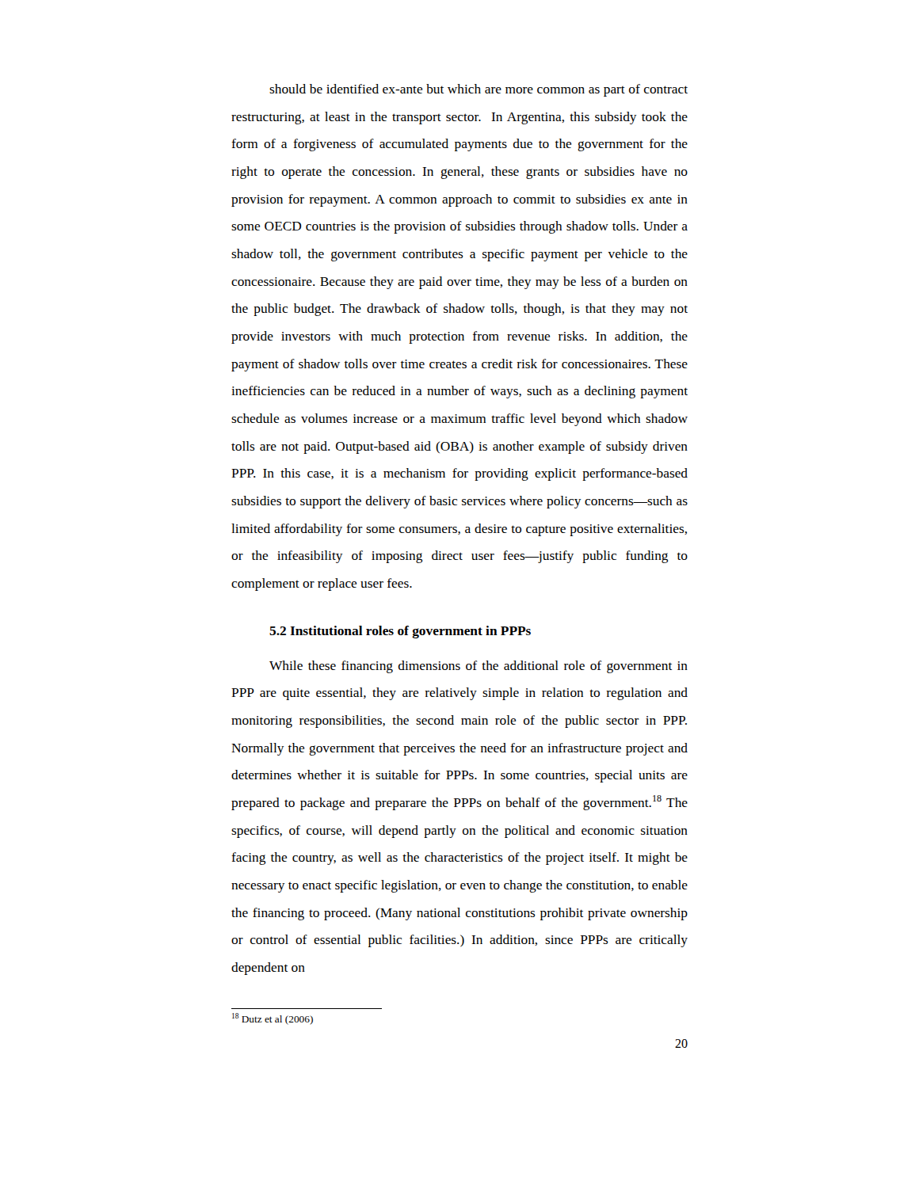should be identified ex-ante but which are more common as part of contract restructuring, at least in the transport sector. In Argentina, this subsidy took the form of a forgiveness of accumulated payments due to the government for the right to operate the concession. In general, these grants or subsidies have no provision for repayment. A common approach to commit to subsidies ex ante in some OECD countries is the provision of subsidies through shadow tolls. Under a shadow toll, the government contributes a specific payment per vehicle to the concessionaire. Because they are paid over time, they may be less of a burden on the public budget. The drawback of shadow tolls, though, is that they may not provide investors with much protection from revenue risks. In addition, the payment of shadow tolls over time creates a credit risk for concessionaires. These inefficiencies can be reduced in a number of ways, such as a declining payment schedule as volumes increase or a maximum traffic level beyond which shadow tolls are not paid. Output-based aid (OBA) is another example of subsidy driven PPP. In this case, it is a mechanism for providing explicit performance-based subsidies to support the delivery of basic services where policy concerns—such as limited affordability for some consumers, a desire to capture positive externalities, or the infeasibility of imposing direct user fees—justify public funding to complement or replace user fees.
5.2 Institutional roles of government in PPPs
While these financing dimensions of the additional role of government in PPP are quite essential, they are relatively simple in relation to regulation and monitoring responsibilities, the second main role of the public sector in PPP. Normally the government that perceives the need for an infrastructure project and determines whether it is suitable for PPPs. In some countries, special units are prepared to package and preparare the PPPs on behalf of the government.18 The specifics, of course, will depend partly on the political and economic situation facing the country, as well as the characteristics of the project itself. It might be necessary to enact specific legislation, or even to change the constitution, to enable the financing to proceed. (Many national constitutions prohibit private ownership or control of essential public facilities.) In addition, since PPPs are critically dependent on
18 Dutz et al (2006)
20